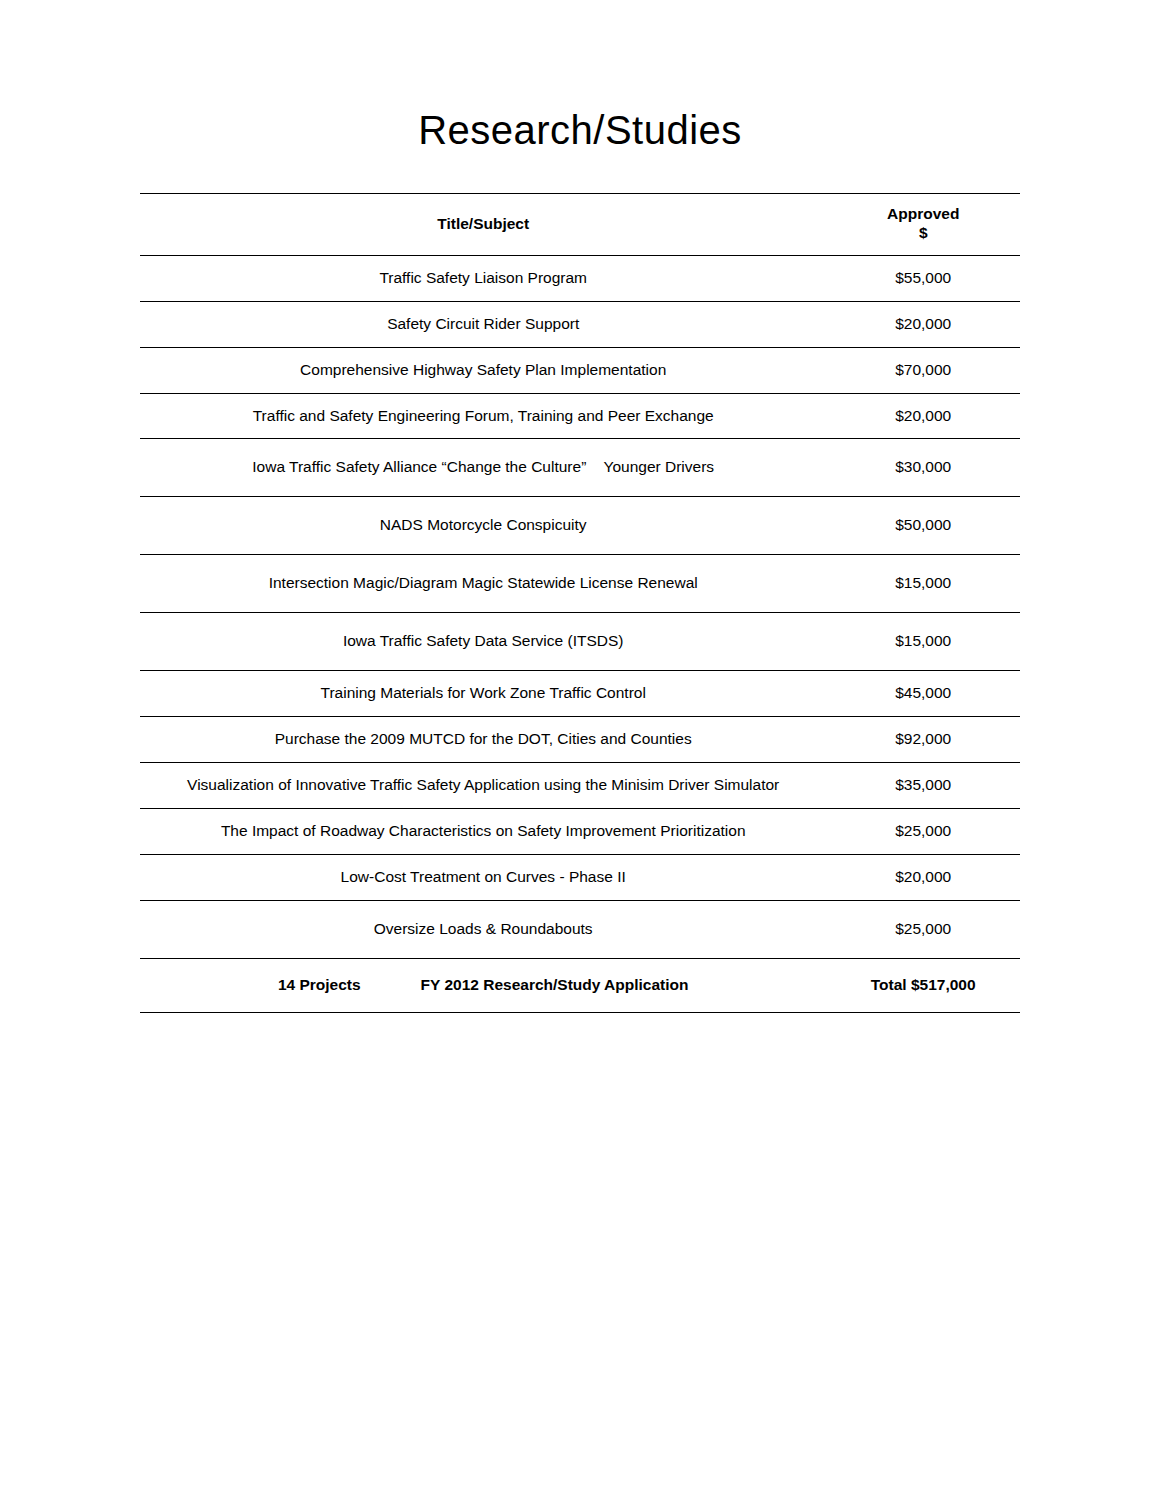Research/Studies
| Title/Subject | Approved $ |
| --- | --- |
| Traffic Safety Liaison Program | $55,000 |
| Safety Circuit Rider Support | $20,000 |
| Comprehensive Highway Safety Plan Implementation | $70,000 |
| Traffic and Safety Engineering Forum, Training and Peer Exchange | $20,000 |
| Iowa Traffic Safety Alliance “Change the Culture” Younger Drivers | $30,000 |
| NADS Motorcycle Conspicuity | $50,000 |
| Intersection Magic/Diagram Magic Statewide License Renewal | $15,000 |
| Iowa Traffic Safety Data Service (ITSDS) | $15,000 |
| Training Materials for Work Zone Traffic Control | $45,000 |
| Purchase the 2009 MUTCD for the DOT, Cities and Counties | $92,000 |
| Visualization of Innovative Traffic Safety Application using the Minisim Driver Simulator | $35,000 |
| The Impact of Roadway Characteristics on Safety Improvement Prioritization | $25,000 |
| Low-Cost Treatment on Curves - Phase II | $20,000 |
| Oversize Loads & Roundabouts | $25,000 |
| 14 Projects FY 2012 Research/Study Application | Total $517,000 |